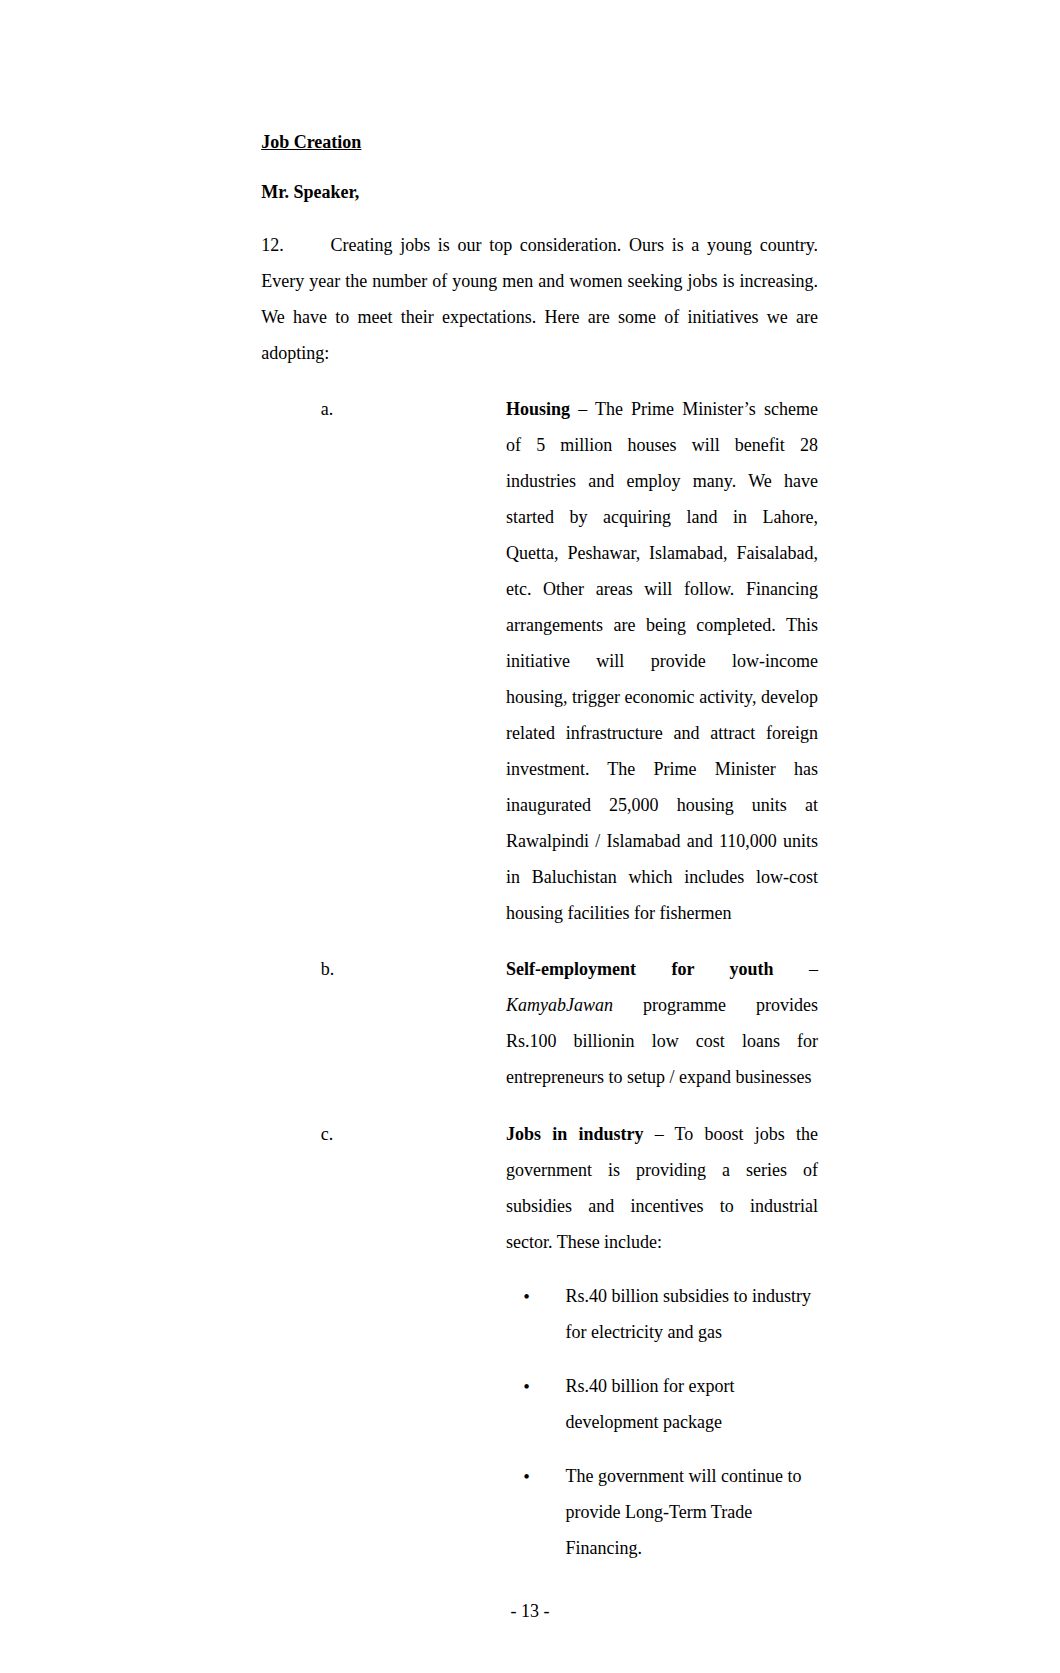Job Creation
Mr. Speaker,
12. Creating jobs is our top consideration. Ours is a young country. Every year the number of young men and women seeking jobs is increasing. We have to meet their expectations. Here are some of initiatives we are adopting:
a. Housing – The Prime Minister’s scheme of 5 million houses will benefit 28 industries and employ many. We have started by acquiring land in Lahore, Quetta, Peshawar, Islamabad, Faisalabad, etc. Other areas will follow. Financing arrangements are being completed. This initiative will provide low-income housing, trigger economic activity, develop related infrastructure and attract foreign investment. The Prime Minister has inaugurated 25,000 housing units at Rawalpindi / Islamabad and 110,000 units in Baluchistan which includes low-cost housing facilities for fishermen
b. Self-employment for youth – KamyabJawan programme provides Rs.100 billionin low cost loans for entrepreneurs to setup / expand businesses
c. Jobs in industry – To boost jobs the government is providing a series of subsidies and incentives to industrial sector. These include:
Rs.40 billion subsidies to industry for electricity and gas
Rs.40 billion for export development package
The government will continue to provide Long-Term Trade Financing.
- 13 -